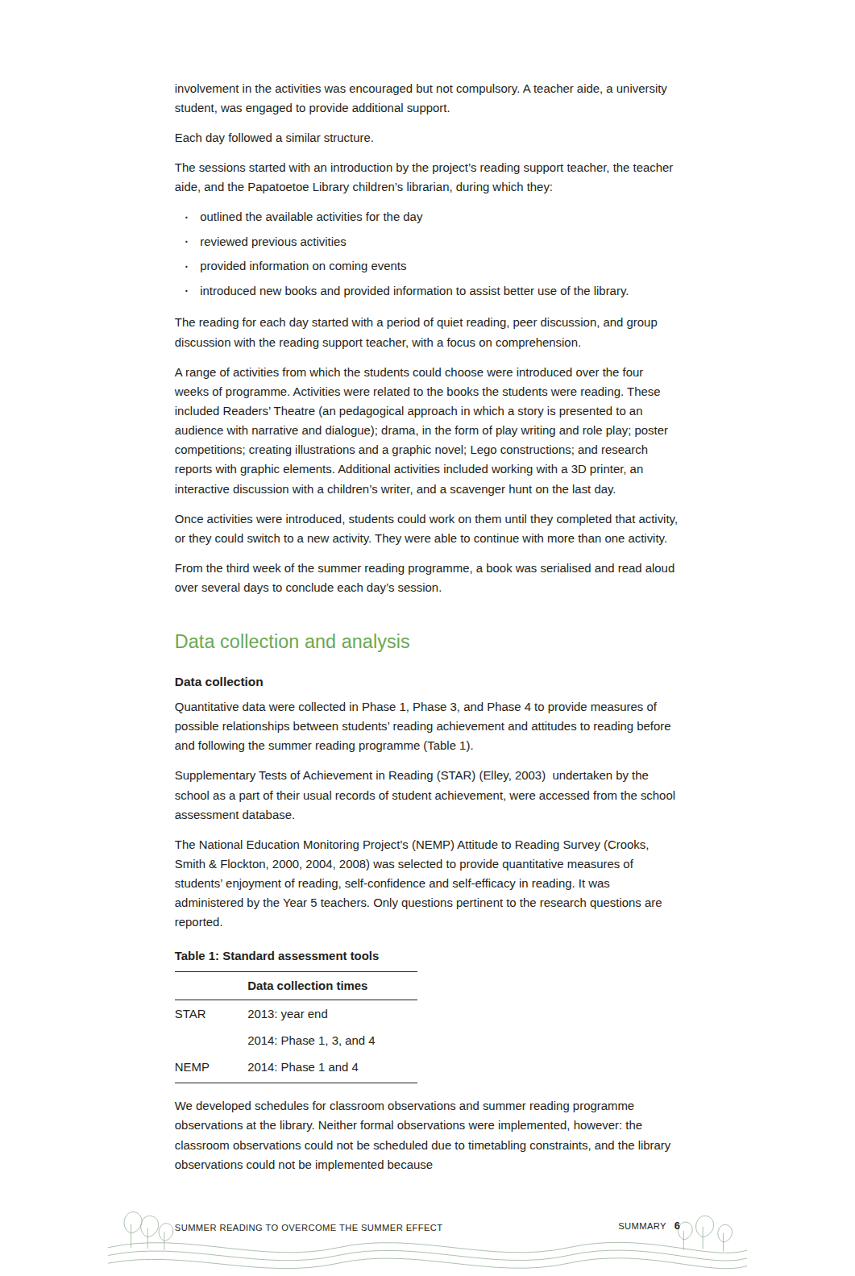involvement in the activities was encouraged but not compulsory. A teacher aide, a university student, was engaged to provide additional support.
Each day followed a similar structure.
The sessions started with an introduction by the project’s reading support teacher, the teacher aide, and the Papatoetoe Library children’s librarian, during which they:
outlined the available activities for the day
reviewed previous activities
provided information on coming events
introduced new books and provided information to assist better use of the library.
The reading for each day started with a period of quiet reading, peer discussion, and group discussion with the reading support teacher, with a focus on comprehension.
A range of activities from which the students could choose were introduced over the four weeks of programme. Activities were related to the books the students were reading. These included Readers’ Theatre (an pedagogical approach in which a story is presented to an audience with narrative and dialogue); drama, in the form of play writing and role play; poster competitions; creating illustrations and a graphic novel; Lego constructions; and research reports with graphic elements. Additional activities included working with a 3D printer, an interactive discussion with a children’s writer, and a scavenger hunt on the last day.
Once activities were introduced, students could work on them until they completed that activity, or they could switch to a new activity. They were able to continue with more than one activity.
From the third week of the summer reading programme, a book was serialised and read aloud over several days to conclude each day’s session.
Data collection and analysis
Data collection
Quantitative data were collected in Phase 1, Phase 3, and Phase 4 to provide measures of possible relationships between students’ reading achievement and attitudes to reading before and following the summer reading programme (Table 1).
Supplementary Tests of Achievement in Reading (STAR) (Elley, 2003) undertaken by the school as a part of their usual records of student achievement, were accessed from the school assessment database.
The National Education Monitoring Project’s (NEMP) Attitude to Reading Survey (Crooks, Smith & Flockton, 2000, 2004, 2008) was selected to provide quantitative measures of students’ enjoyment of reading, self-confidence and self-efficacy in reading. It was administered by the Year 5 teachers. Only questions pertinent to the research questions are reported.
Table 1: Standard assessment tools
| | Data collection times |
| --- | --- |
| STAR | 2013: year end |
| | 2014: Phase 1, 3, and 4 |
| NEMP | 2014: Phase 1 and 4 |
We developed schedules for classroom observations and summer reading programme observations at the library. Neither formal observations were implemented, however: the classroom observations could not be scheduled due to timetabling constraints, and the library observations could not be implemented because
Summer reading to overcome the summer effect
Summary 6